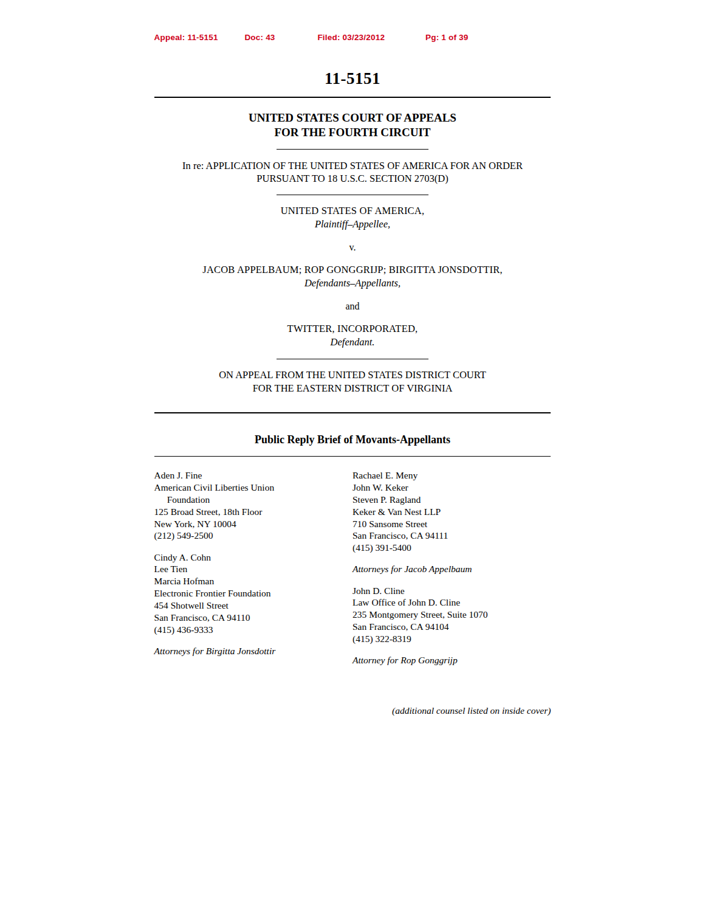Appeal: 11-5151 Doc: 43 Filed: 03/23/2012 Pg: 1 of 39
11-5151
UNITED STATES COURT OF APPEALS
FOR THE FOURTH CIRCUIT
In re: APPLICATION OF THE UNITED STATES OF AMERICA FOR AN ORDER
PURSUANT TO 18 U.S.C. SECTION 2703(D)
UNITED STATES OF AMERICA,
Plaintiff–Appellee,
v.
JACOB APPELBAUM; ROP GONGGRIJP; BIRGITTA JONSDOTTIR,
Defendants–Appellants,
and
TWITTER, INCORPORATED,
Defendant.
ON APPEAL FROM THE UNITED STATES DISTRICT COURT
FOR THE EASTERN DISTRICT OF VIRGINIA
Public Reply Brief of Movants-Appellants
| Aden J. Fine American Civil Liberties Union Foundation 125 Broad Street, 18th Floor New York, NY 10004 (212) 549-2500 Cindy A. Cohn Lee Tien Marcia Hofman Electronic Frontier Foundation 454 Shotwell Street San Francisco, CA 94110 (415) 436-9333 Attorneys for Birgitta Jonsdottir | Rachael E. Meny John W. Keker Steven P. Ragland Keker & Van Nest LLP 710 Sansome Street San Francisco, CA 94111 (415) 391-5400 Attorneys for Jacob Appelbaum John D. Cline Law Office of John D. Cline 235 Montgomery Street, Suite 1070 San Francisco, CA 94104 (415) 322-8319 Attorney for Rop Gonggrijp |
(additional counsel listed on inside cover)